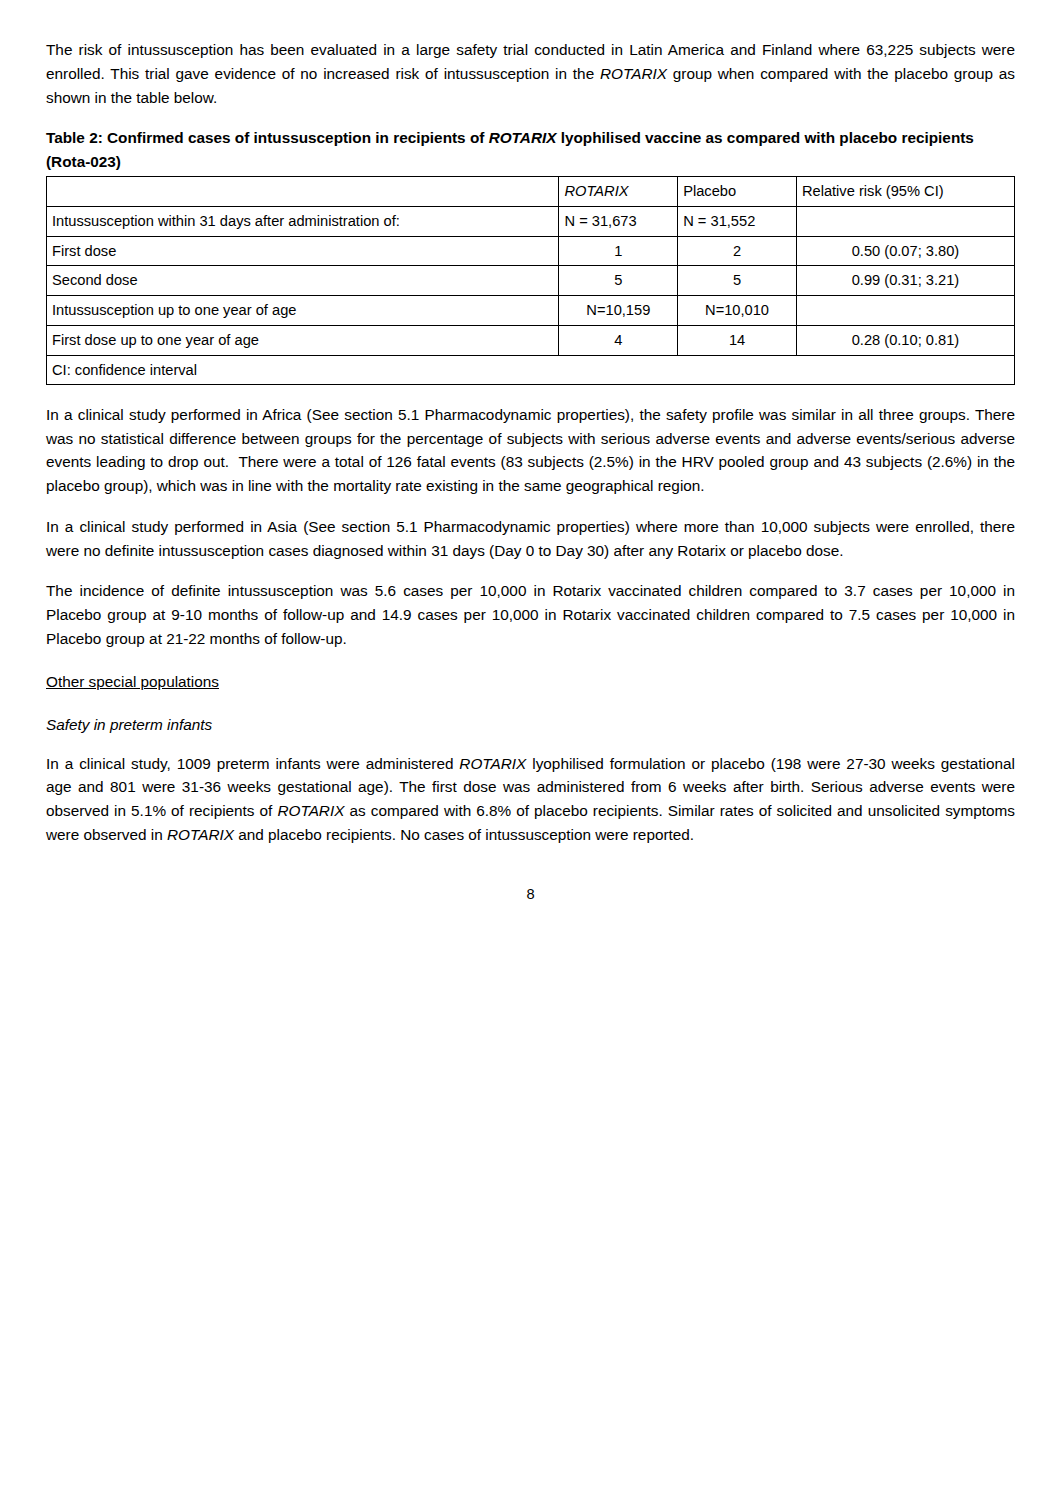The risk of intussusception has been evaluated in a large safety trial conducted in Latin America and Finland where 63,225 subjects were enrolled. This trial gave evidence of no increased risk of intussusception in the ROTARIX group when compared with the placebo group as shown in the table below.
Table 2: Confirmed cases of intussusception in recipients of ROTARIX lyophilised vaccine as compared with placebo recipients (Rota-023)
| | ROTARIX | Placebo | Relative risk (95% CI) |
| Intussusception within 31 days after administration of: | N = 31,673 | N = 31,552 | |
| First dose | 1 | 2 | 0.50 (0.07; 3.80) |
| Second dose | 5 | 5 | 0.99 (0.31; 3.21) |
| Intussusception up to one year of age | N=10,159 | N=10,010 | |
| First dose up to one year of age | 4 | 14 | 0.28 (0.10; 0.81) |
| CI: confidence interval |
In a clinical study performed in Africa (See section 5.1 Pharmacodynamic properties), the safety profile was similar in all three groups. There was no statistical difference between groups for the percentage of subjects with serious adverse events and adverse events/serious adverse events leading to drop out. There were a total of 126 fatal events (83 subjects (2.5%) in the HRV pooled group and 43 subjects (2.6%) in the placebo group), which was in line with the mortality rate existing in the same geographical region.
In a clinical study performed in Asia (See section 5.1 Pharmacodynamic properties) where more than 10,000 subjects were enrolled, there were no definite intussusception cases diagnosed within 31 days (Day 0 to Day 30) after any Rotarix or placebo dose.
The incidence of definite intussusception was 5.6 cases per 10,000 in Rotarix vaccinated children compared to 3.7 cases per 10,000 in Placebo group at 9-10 months of follow-up and 14.9 cases per 10,000 in Rotarix vaccinated children compared to 7.5 cases per 10,000 in Placebo group at 21-22 months of follow-up.
Other special populations
Safety in preterm infants
In a clinical study, 1009 preterm infants were administered ROTARIX lyophilised formulation or placebo (198 were 27-30 weeks gestational age and 801 were 31-36 weeks gestational age). The first dose was administered from 6 weeks after birth. Serious adverse events were observed in 5.1% of recipients of ROTARIX as compared with 6.8% of placebo recipients. Similar rates of solicited and unsolicited symptoms were observed in ROTARIX and placebo recipients. No cases of intussusception were reported.
8